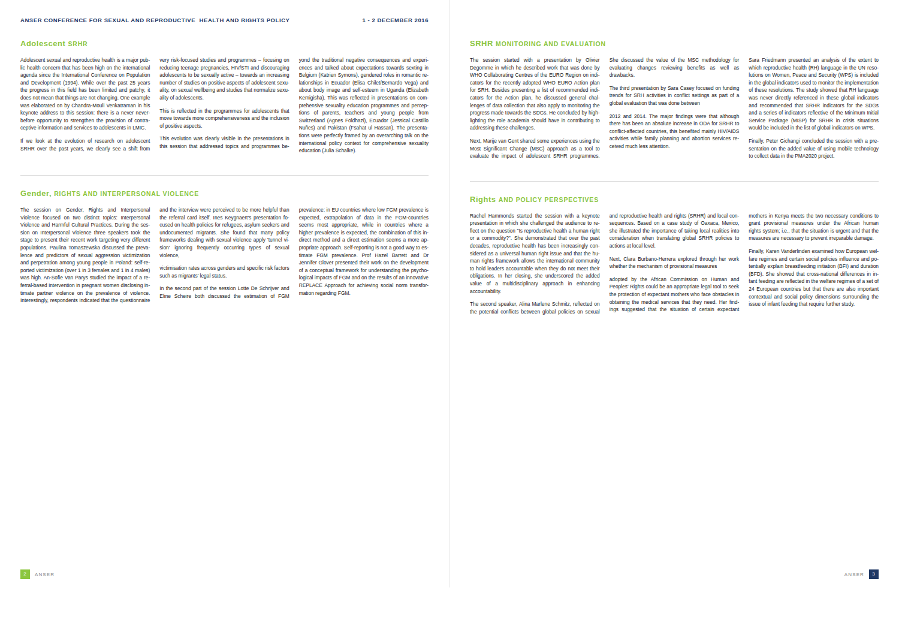ANSER Conference for Sexual and Reproductive Health and Rights Policy 1 - 2 December 2016
Adolescent SRHR
Adolescent sexual and reproductive health is a major public health concern that has been high on the international agenda since the International Conference on Population and Development (1994). While over the past 25 years the progress in this field has been limited and patchy, it does not mean that things are not changing. One example was elaborated on by Chandra-Mouli Venkatraman in his keynote address to this session: there is a never never-before opportunity to strengthen the provision of contraceptive information and services to adolescents in LMIC.
If we look at the evolution of research on adolescent SRHR over the past years, we clearly see a shift from very risk-focused studies and programmes – focusing on reducing teenage pregnancies, HIV/STI and discouraging adolescents to be sexually active – towards an increasing number of studies on positive aspects of adolescent sexuality, on sexual wellbeing and studies that normalize sexuality of adolescents.
This is reflected in the programmes for adolescents that move towards more comprehensiveness and the inclusion of positive aspects.
This evolution was clearly visible in the presentations in this session that addressed topics and programmes beyond the traditional negative consequences and experiences and talked about expectations towards sexting in Belgium (Katrien Symons), gendered roles in romantic relationships in Ecuador (Elisa Chilet/Bernardo Vega) and about body image and self-esteem in Uganda (Elizabeth Kemigisha). This was reflected in presentations on comprehensive sexuality education programmes and perceptions of parents, teachers and young people from Switzerland (Agnes Földhazi), Ecuador (Jessical Castillo Nuñes) and Pakistan (Fsahat ul Hassan). The presentations were perfectly framed by an overarching talk on the international policy context for comprehensive sexuality education (Julia Schalke).
Gender, Rights and Interpersonal Violence
The session on Gender, Rights and Interpersonal Violence focused on two distinct topics: Interpersonal Violence and Harmful Cultural Practices. During the session on Interpersonal Violence three speakers took the stage to present their recent work targeting very different populations. Paulina Tomaszewska discussed the prevalence and predictors of sexual aggression victimization and perpetration among young people in Poland: self-reported victimization (over 1 in 3 females and 1 in 4 males) was high. An-Sofie Van Parys studied the impact of a referral-based intervention in pregnant women disclosing intimate partner violence on the prevalence of violence. Interestingly, respondents indicated that the questionnaire and the interview were perceived to be more helpful than the referral card itself. Ines Keygnaert's presentation focused on health policies for refugees, asylum seekers and undocumented migrants. She found that many policy frameworks dealing with sexual violence apply 'tunnel vision' ignoring frequently occurring types of sexual violence,
victimisation rates across genders and specific risk factors such as migrants' legal status.
In the second part of the session Lotte De Schrijver and Eline Scheire both discussed the estimation of FGM prevalence: in EU countries where low FGM prevalence is expected, extrapolation of data in the FGM-countries seems most appropriate, while in countries where a higher prevalence is expected, the combination of this indirect method and a direct estimation seems a more appropriate approach. Self-reporting is not a good way to estimate FGM prevalence. Prof Hazel Barrett and Dr Jennifer Glover presented their work on the development of a conceptual framework for understanding the psychological impacts of FGM and on the results of an innovative REPLACE Approach for achieving social norm transformation regarding FGM.
2 ANSER
SRHR monitoring and evaluation
The session started with a presentation by Olivier Degomme in which he described work that was done by WHO Collaborating Centres of the EURO Region on indicators for the recently adopted WHO EURO Action plan for SRH. Besides presenting a list of recommended indicators for the Action plan, he discussed general challenges of data collection that also apply to monitoring the progress made towards the SDGs. He concluded by highlighting the role academia should have in contributing to addressing these challenges.
Next, Marije van Gent shared some experiences using the Most Significant Change (MSC) approach as a tool to evaluate the impact of adolescent SRHR programmes. She discussed the value of the MSC methodology for evaluating changes reviewing benefits as well as drawbacks.
The third presentation by Sara Casey focused on funding trends for SRH activities in conflict settings as part of a global evaluation that was done between
2012 and 2014. The major findings were that although there has been an absolute increase in ODA for SRHR to conflict-affected countries, this benefited mainly HIV/AIDS activities while family planning and abortion services received much less attention.
Sara Friedmann presented an analysis of the extent to which reproductive health (RH) language in the UN resolutions on Women, Peace and Security (WPS) is included in the global indicators used to monitor the implementation of these resolutions. The study showed that RH language was never directly referenced in these global indicators and recommended that SRHR indicators for the SDGs and a series of indicators reflective of the Minimum Initial Service Package (MISP) for SRHR in crisis situations would be included in the list of global indicators on WPS.
Finally, Peter Gichangi concluded the session with a presentation on the added value of using mobile technology to collect data in the PMA2020 project.
Rights and Policy Perspectives
Rachel Hammonds started the session with a keynote presentation in which she challenged the audience to reflect on the question "Is reproductive health a human right or a commodity?". She demonstrated that over the past decades, reproductive health has been increasingly considered as a universal human right issue and that the human rights framework allows the international community to hold leaders accountable when they do not meet their obligations. In her closing, she underscored the added value of a multidisciplinary approach in enhancing accountability.
The second speaker, Alina Marlene Schmitz, reflected on the potential conflicts between global policies on sexual and reproductive health and rights (SRHR) and local consequences. Based on a case study of Oaxaca, Mexico, she illustrated the importance of taking local realities into consideration when translating global SRHR policies to actions at local level.
Next, Clara Burbano-Herrera explored through her work whether the mechanism of provisional measures
adopted by the African Commission on Human and Peoples' Rights could be an appropriate legal tool to seek the protection of expectant mothers who face obstacles in obtaining the medical services that they need. Her findings suggested that the situation of certain expectant mothers in Kenya meets the two necessary conditions to grant provisional measures under the African human rights system; i.e., that the situation is urgent and that the measures are necessary to prevent irreparable damage.
Finally, Karen Vanderlinden examined how European welfare regimes and certain social policies influence and potentially explain breastfeeding initiation (BFI) and duration (BFD). She showed that cross-national differences in infant feeding are reflected in the welfare regimes of a set of 24 European countries but that there are also important contextual and social policy dimensions surrounding the issue of infant feeding that require further study.
ANSER 3